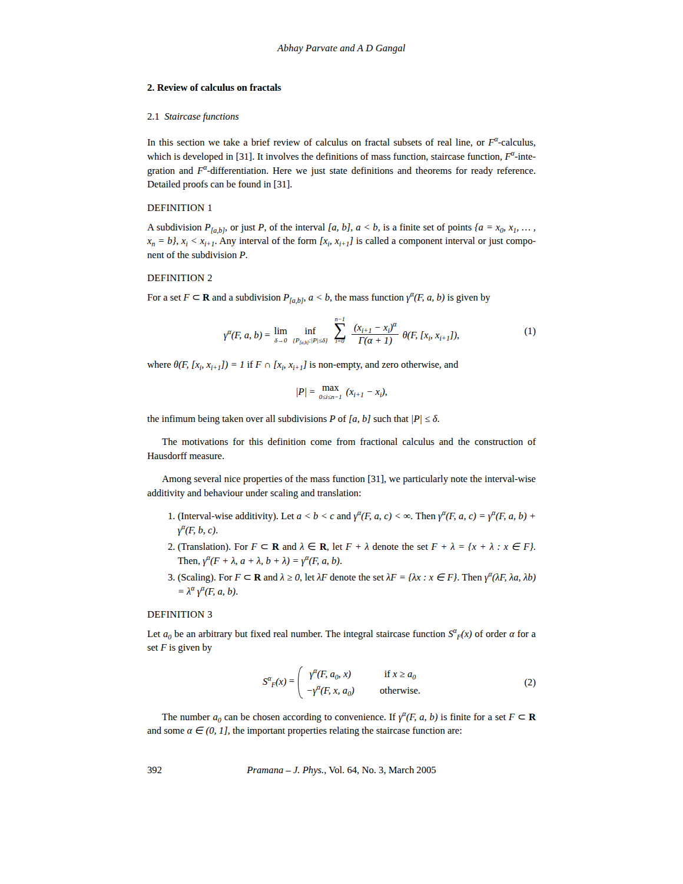Abhay Parvate and A D Gangal
2. Review of calculus on fractals
2.1 Staircase functions
In this section we take a brief review of calculus on fractal subsets of real line, or Fα-calculus, which is developed in [31]. It involves the definitions of mass function, staircase function, Fα-integration and Fα-differentiation. Here we just state definitions and theorems for ready reference. Detailed proofs can be found in [31].
DEFINITION 1
A subdivision P[a,b], or just P, of the interval [a, b], a < b, is a finite set of points {a = x0, x1, … , xn = b}, xi < xi+1. Any interval of the form [xi, xi+1] is called a component interval or just component of the subdivision P.
DEFINITION 2
For a set F ⊂ R and a subdivision P[a,b], a < b, the mass function γα(F, a, b) is given by
γα(F, a, b) = lim δ→0 inf{P[a,b]:|P|≤δ} n−1∑i=0 (xi+1 − xi)α Γ(α + 1) θ(F, [xi, xi+1]), (1)
where θ(F, [xi, xi+1]) = 1 if F ∩ [xi, xi+1] is non-empty, and zero otherwise, and
|P| = max 0≤i≤n−1 (xi+1 − xi),
the infimum being taken over all subdivisions P of [a, b] such that |P| ≤ δ.
The motivations for this definition come from fractional calculus and the construction of Hausdorff measure.
Among several nice properties of the mass function [31], we particularly note the interval-wise additivity and behaviour under scaling and translation:
(Interval-wise additivity). Let a < b < c and γα(F, a, c) < ∞. Then γα(F, a, c) = γα(F, a, b) + γα(F, b, c).
(Translation). For F ⊂ R and λ ∈ R, let F + λ denote the set F + λ = {x + λ : x ∈ F}. Then, γα(F + λ, a + λ, b + λ) = γα(F, a, b).
(Scaling). For F ⊂ R and λ ≥ 0, let λF denote the set λF = {λx : x ∈ F}. Then γα(λF, λa, λb) = λα γα(F, a, b).
DEFINITION 3
Let a0 be an arbitrary but fixed real number. The integral staircase function SαF(x) of order α for a set F is given by
SαF(x) =
| γ α (F, a 0 , x) | if x ≥ a 0 |
| −γ α (F, x, a 0 ) | otherwise. |
(2)
The number a0 can be chosen according to convenience. If γα(F, a, b) is finite for a set F ⊂ R and some α ∈ (0, 1], the important properties relating the staircase function are:
392
Pramana – J. Phys., Vol. 64, No. 3, March 2005